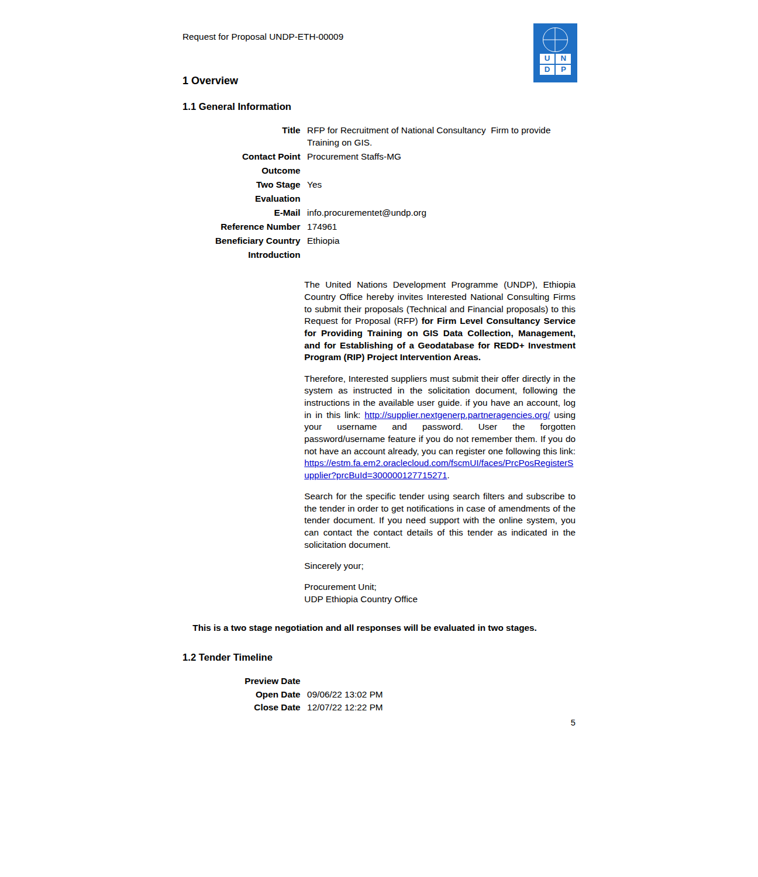Request for Proposal UNDP-ETH-00009
UN DP
1 Overview
1.1 General Information
| Title | RFP for Recruitment of National Consultancy Firm to provide Training on GIS. |
| Contact Point | Procurement Staffs-MG |
| Outcome | |
| Two Stage | Yes |
| Evaluation | |
| E-Mail | info.procurementet@undp.org |
| Reference Number | 174961 |
| Beneficiary Country | Ethiopia |
| Introduction | |
The United Nations Development Programme (UNDP), Ethiopia Country Office hereby invites Interested National Consulting Firms to submit their proposals (Technical and Financial proposals) to this Request for Proposal (RFP) for Firm Level Consultancy Service for Providing Training on GIS Data Collection, Management, and for Establishing of a Geodatabase for REDD+ Investment Program (RIP) Project Intervention Areas.
Therefore, Interested suppliers must submit their offer directly in the system as instructed in the solicitation document, following the instructions in the available user guide. if you have an account, log in in this link: http://supplier.nextgenerp.partneragencies.org/ using your username and password. User the forgotten password/username feature if you do not remember them. If you do not have an account already, you can register one following this link: https://estm.fa.em2.oraclecloud.com/fscmUI/faces/PrcPosRegisterSupplier?prcBuId=300000127715271.
Search for the specific tender using search filters and subscribe to the tender in order to get notifications in case of amendments of the tender document. If you need support with the online system, you can contact the contact details of this tender as indicated in the solicitation document.
Sincerely your;
Procurement Unit;
UDP Ethiopia Country Office
This is a two stage negotiation and all responses will be evaluated in two stages.
1.2 Tender Timeline
| Preview Date | |
| Open Date | 09/06/22 13:02 PM |
| Close Date | 12/07/22 12:22 PM |
5